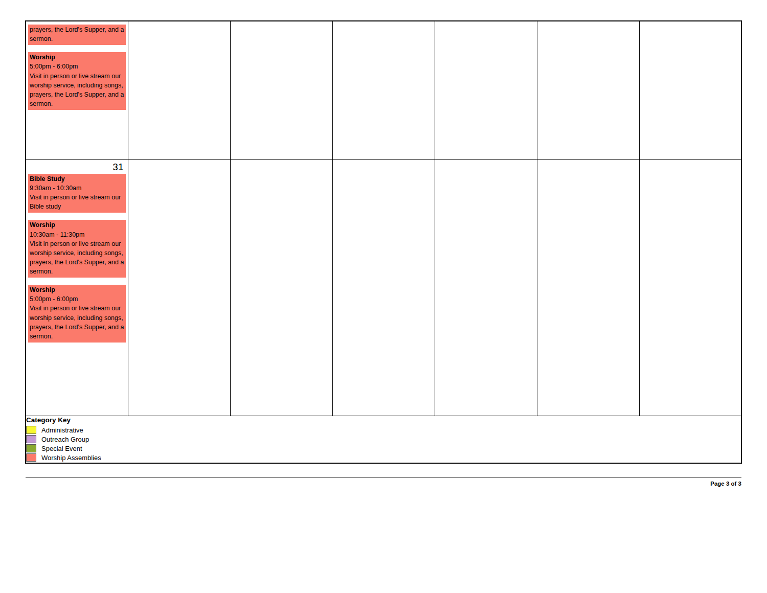| prayers, the Lord's Supper, and a sermon. Worship 5:00pm - 6:00pm Visit in person or live stream our worship service, including songs, prayers, the Lord's Supper, and a sermon. | | | | | | |
| 31 Bible Study 9:30am - 10:30am Visit in person or live stream our Bible study Worship 10:30am - 11:30pm Visit in person or live stream our worship service, including songs, prayers, the Lord's Supper, and a sermon. Worship 5:00pm - 6:00pm Visit in person or live stream our worship service, including songs, prayers, the Lord's Supper, and a sermon. | | | | | | |
| Category Key Administrative Outreach Group Special Event Worship Assemblies |
Page 3 of 3